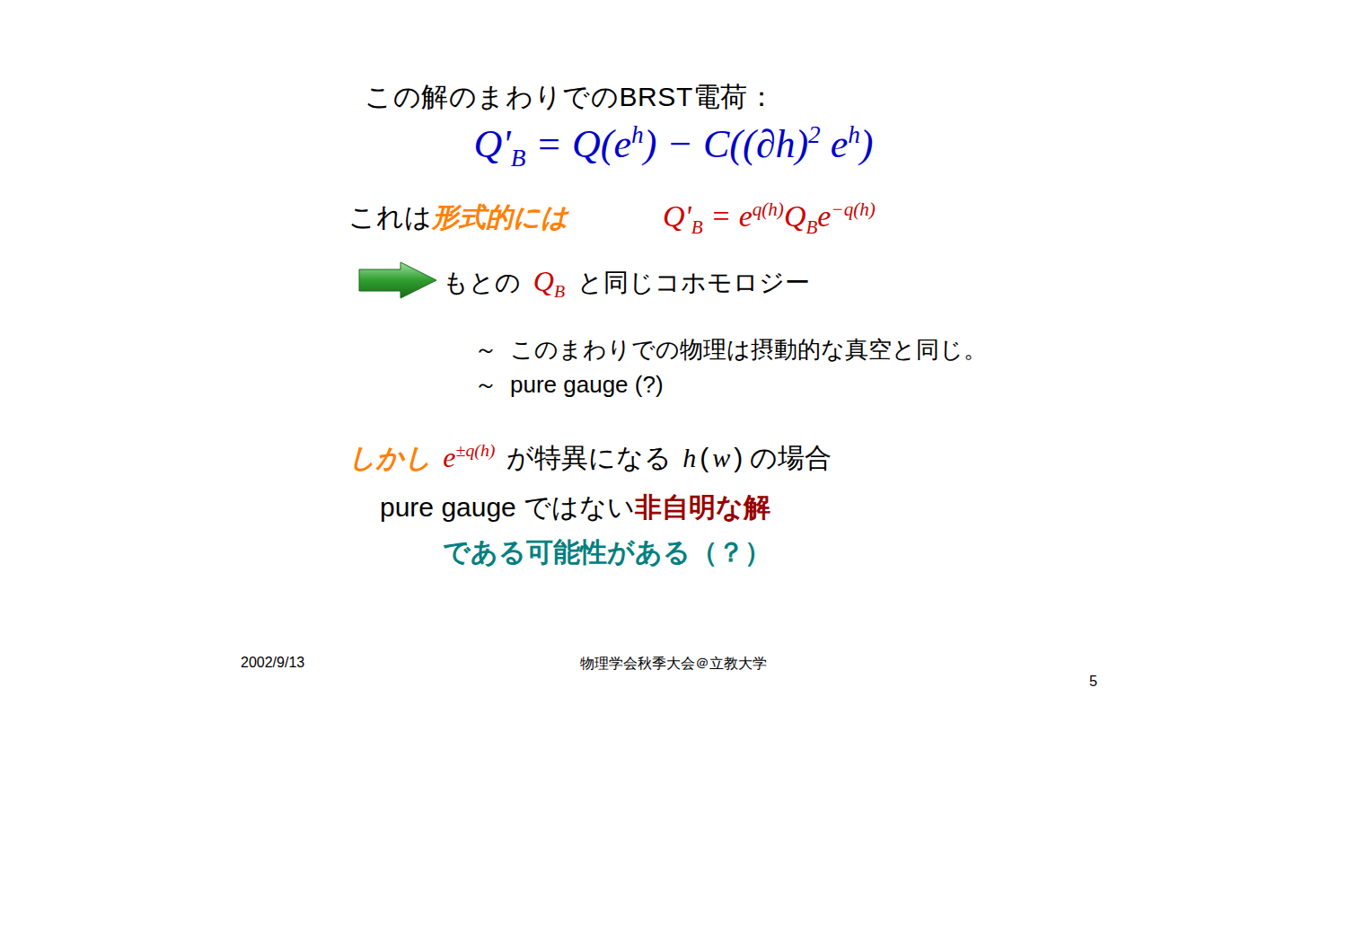この解のまわりでのBRST電荷：
Q'B = Q(eh) − C((∂h)2 eh)
これは形式的には
Q'B = eq(h)QBe−q(h)
もとの QB と同じコホモロジー
～このまわりでの物理は摂動的な真空と同じ。
～pure gauge (?)
しかし e±q(h) が特異になる h(w) の場合
pure gauge ではない非自明な解
である可能性がある（？）
2002/9/13 物理学会秋季大会＠立教大学 5